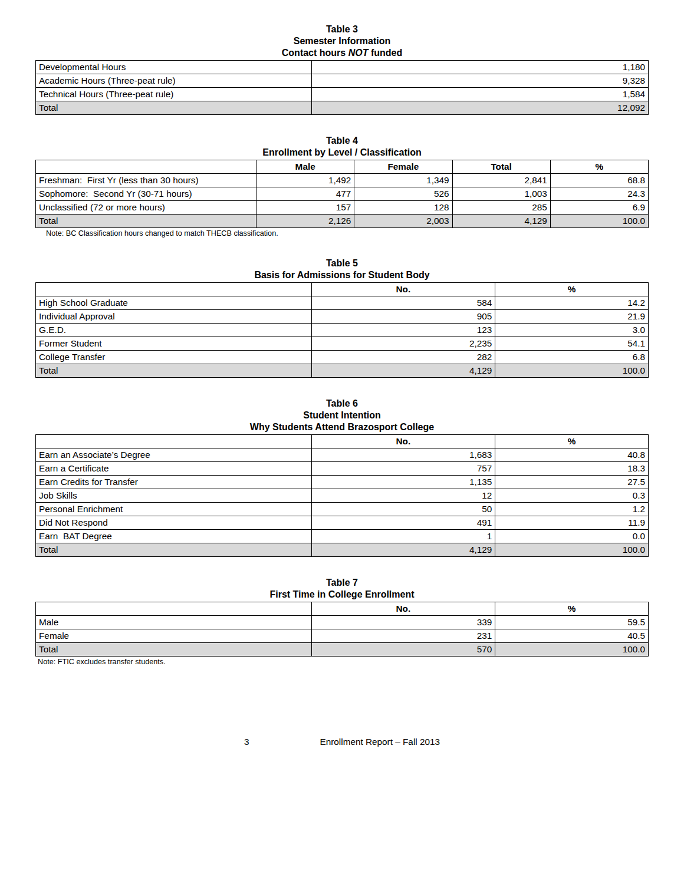Table 3
Semester Information
Contact hours NOT funded
| Developmental Hours | 1,180 |
| Academic Hours (Three-peat rule) | 9,328 |
| Technical Hours (Three-peat rule) | 1,584 |
| Total | 12,092 |
Table 4
Enrollment by Level / Classification
| | Male | Female | Total | % |
| --- | --- | --- | --- | --- |
| Freshman: First Yr (less than 30 hours) | 1,492 | 1,349 | 2,841 | 68.8 |
| Sophomore: Second Yr (30-71 hours) | 477 | 526 | 1,003 | 24.3 |
| Unclassified (72 or more hours) | 157 | 128 | 285 | 6.9 |
| Total | 2,126 | 2,003 | 4,129 | 100.0 |
Note: BC Classification hours changed to match THECB classification.
Table 5
Basis for Admissions for Student Body
| | No. | % |
| --- | --- | --- |
| High School Graduate | 584 | 14.2 |
| Individual Approval | 905 | 21.9 |
| G.E.D. | 123 | 3.0 |
| Former Student | 2,235 | 54.1 |
| College Transfer | 282 | 6.8 |
| Total | 4,129 | 100.0 |
Table 6
Student Intention
Why Students Attend Brazosport College
| | No. | % |
| --- | --- | --- |
| Earn an Associate’s Degree | 1,683 | 40.8 |
| Earn a Certificate | 757 | 18.3 |
| Earn Credits for Transfer | 1,135 | 27.5 |
| Job Skills | 12 | 0.3 |
| Personal Enrichment | 50 | 1.2 |
| Did Not Respond | 491 | 11.9 |
| Earn BAT Degree | 1 | 0.0 |
| Total | 4,129 | 100.0 |
Table 7
First Time in College Enrollment
| | No. | % |
| --- | --- | --- |
| Male | 339 | 59.5 |
| Female | 231 | 40.5 |
| Total | 570 | 100.0 |
Note: FTIC excludes transfer students.
3 Enrollment Report – Fall 2013